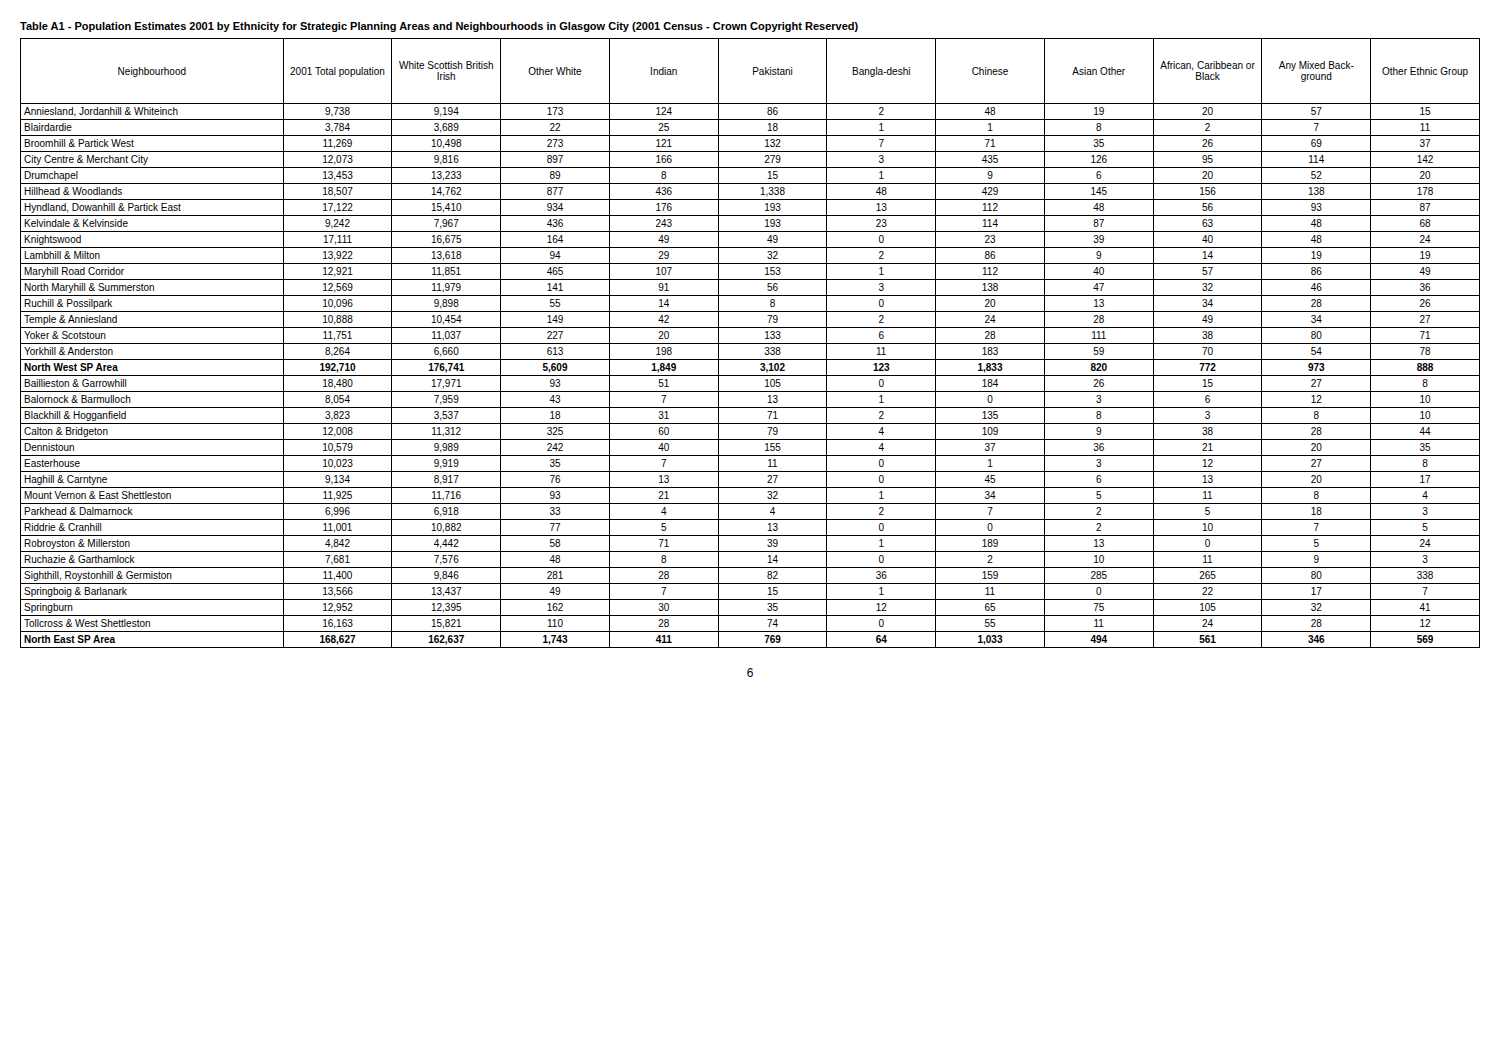Table A1 - Population Estimates 2001 by Ethnicity for Strategic Planning Areas and Neighbourhoods in Glasgow City (2001 Census - Crown Copyright Reserved)
| Neighbourhood | 2001 Total population | White Scottish British Irish | Other White | Indian | Pakistani | Bangla-deshi | Chinese | Asian Other | African, Caribbean or Black | Any Mixed Back-ground | Other Ethnic Group |
| --- | --- | --- | --- | --- | --- | --- | --- | --- | --- | --- | --- |
| Anniesland, Jordanhill & Whiteinch | 9,738 | 9,194 | 173 | 124 | 86 | 2 | 48 | 19 | 20 | 57 | 15 |
| Blairdardie | 3,784 | 3,689 | 22 | 25 | 18 | 1 | 1 | 8 | 2 | 7 | 11 |
| Broomhill & Partick West | 11,269 | 10,498 | 273 | 121 | 132 | 7 | 71 | 35 | 26 | 69 | 37 |
| City Centre & Merchant City | 12,073 | 9,816 | 897 | 166 | 279 | 3 | 435 | 126 | 95 | 114 | 142 |
| Drumchapel | 13,453 | 13,233 | 89 | 8 | 15 | 1 | 9 | 6 | 20 | 52 | 20 |
| Hillhead & Woodlands | 18,507 | 14,762 | 877 | 436 | 1,338 | 48 | 429 | 145 | 156 | 138 | 178 |
| Hyndland, Dowanhill & Partick East | 17,122 | 15,410 | 934 | 176 | 193 | 13 | 112 | 48 | 56 | 93 | 87 |
| Kelvindale & Kelvinside | 9,242 | 7,967 | 436 | 243 | 193 | 23 | 114 | 87 | 63 | 48 | 68 |
| Knightswood | 17,111 | 16,675 | 164 | 49 | 49 | 0 | 23 | 39 | 40 | 48 | 24 |
| Lambhill & Milton | 13,922 | 13,618 | 94 | 29 | 32 | 2 | 86 | 9 | 14 | 19 | 19 |
| Maryhill Road Corridor | 12,921 | 11,851 | 465 | 107 | 153 | 1 | 112 | 40 | 57 | 86 | 49 |
| North Maryhill & Summerston | 12,569 | 11,979 | 141 | 91 | 56 | 3 | 138 | 47 | 32 | 46 | 36 |
| Ruchill & Possilpark | 10,096 | 9,898 | 55 | 14 | 8 | 0 | 20 | 13 | 34 | 28 | 26 |
| Temple & Anniesland | 10,888 | 10,454 | 149 | 42 | 79 | 2 | 24 | 28 | 49 | 34 | 27 |
| Yoker & Scotstoun | 11,751 | 11,037 | 227 | 20 | 133 | 6 | 28 | 111 | 38 | 80 | 71 |
| Yorkhill & Anderston | 8,264 | 6,660 | 613 | 198 | 338 | 11 | 183 | 59 | 70 | 54 | 78 |
| North West SP Area | 192,710 | 176,741 | 5,609 | 1,849 | 3,102 | 123 | 1,833 | 820 | 772 | 973 | 888 |
| Baillieston & Garrowhill | 18,480 | 17,971 | 93 | 51 | 105 | 0 | 184 | 26 | 15 | 27 | 8 |
| Balornock & Barmulloch | 8,054 | 7,959 | 43 | 7 | 13 | 1 | 0 | 3 | 6 | 12 | 10 |
| Blackhill & Hogganfield | 3,823 | 3,537 | 18 | 31 | 71 | 2 | 135 | 8 | 3 | 8 | 10 |
| Calton & Bridgeton | 12,008 | 11,312 | 325 | 60 | 79 | 4 | 109 | 9 | 38 | 28 | 44 |
| Dennistoun | 10,579 | 9,989 | 242 | 40 | 155 | 4 | 37 | 36 | 21 | 20 | 35 |
| Easterhouse | 10,023 | 9,919 | 35 | 7 | 11 | 0 | 1 | 3 | 12 | 27 | 8 |
| Haghill & Carntyne | 9,134 | 8,917 | 76 | 13 | 27 | 0 | 45 | 6 | 13 | 20 | 17 |
| Mount Vernon & East Shettleston | 11,925 | 11,716 | 93 | 21 | 32 | 1 | 34 | 5 | 11 | 8 | 4 |
| Parkhead & Dalmarnock | 6,996 | 6,918 | 33 | 4 | 4 | 2 | 7 | 2 | 5 | 18 | 3 |
| Riddrie & Cranhill | 11,001 | 10,882 | 77 | 5 | 13 | 0 | 0 | 2 | 10 | 7 | 5 |
| Robroyston & Millerston | 4,842 | 4,442 | 58 | 71 | 39 | 1 | 189 | 13 | 0 | 5 | 24 |
| Ruchazie & Garthamlock | 7,681 | 7,576 | 48 | 8 | 14 | 0 | 2 | 10 | 11 | 9 | 3 |
| Sighthill, Roystonhill & Germiston | 11,400 | 9,846 | 281 | 28 | 82 | 36 | 159 | 285 | 265 | 80 | 338 |
| Springboig & Barlanark | 13,566 | 13,437 | 49 | 7 | 15 | 1 | 11 | 0 | 22 | 17 | 7 |
| Springburn | 12,952 | 12,395 | 162 | 30 | 35 | 12 | 65 | 75 | 105 | 32 | 41 |
| Tollcross & West Shettleston | 16,163 | 15,821 | 110 | 28 | 74 | 0 | 55 | 11 | 24 | 28 | 12 |
| North East SP Area | 168,627 | 162,637 | 1,743 | 411 | 769 | 64 | 1,033 | 494 | 561 | 346 | 569 |
6